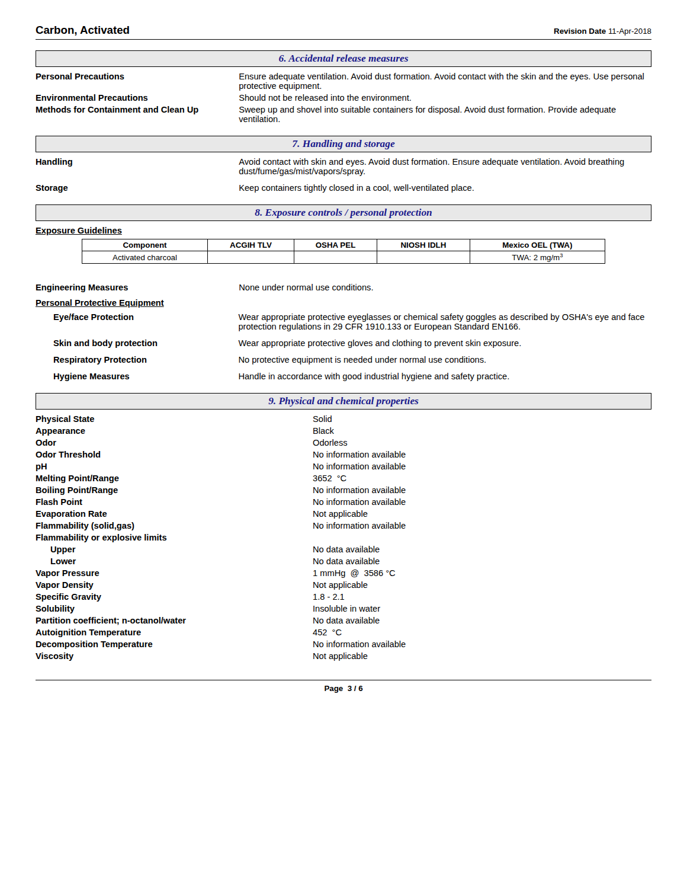Carbon, Activated
Revision Date 11-Apr-2018
6. Accidental release measures
| Personal Precautions | Ensure adequate ventilation. Avoid dust formation. Avoid contact with the skin and the eyes. Use personal protective equipment. |
| Environmental Precautions | Should not be released into the environment. |
| Methods for Containment and Clean Up | Sweep up and shovel into suitable containers for disposal. Avoid dust formation. Provide adequate ventilation. |
7. Handling and storage
| Handling | Avoid contact with skin and eyes. Avoid dust formation. Ensure adequate ventilation. Avoid breathing dust/fume/gas/mist/vapors/spray. |
| Storage | Keep containers tightly closed in a cool, well-ventilated place. |
8. Exposure controls / personal protection
Exposure Guidelines
| Component | ACGIH TLV | OSHA PEL | NIOSH IDLH | Mexico OEL (TWA) |
| --- | --- | --- | --- | --- |
| Activated charcoal | | | | TWA: 2 mg/m 3 |
| Engineering Measures | None under normal use conditions. |
Personal Protective Equipment
| Eye/face Protection | Wear appropriate protective eyeglasses or chemical safety goggles as described by OSHA's eye and face protection regulations in 29 CFR 1910.133 or European Standard EN166. |
| Skin and body protection | Wear appropriate protective gloves and clothing to prevent skin exposure. |
| Respiratory Protection | No protective equipment is needed under normal use conditions. |
| Hygiene Measures | Handle in accordance with good industrial hygiene and safety practice. |
9. Physical and chemical properties
| Physical State | Solid |
| Appearance | Black |
| Odor | Odorless |
| Odor Threshold | No information available |
| pH | No information available |
| Melting Point/Range | 3652 °C |
| Boiling Point/Range | No information available |
| Flash Point | No information available |
| Evaporation Rate | Not applicable |
| Flammability (solid,gas) | No information available |
| Flammability or explosive limits | |
| Upper | No data available |
| Lower | No data available |
| Vapor Pressure | 1 mmHg @ 3586 °C |
| Vapor Density | Not applicable |
| Specific Gravity | 1.8 - 2.1 |
| Solubility | Insoluble in water |
| Partition coefficient; n-octanol/water | No data available |
| Autoignition Temperature | 452 °C |
| Decomposition Temperature | No information available |
| Viscosity | Not applicable |
Page 3 / 6